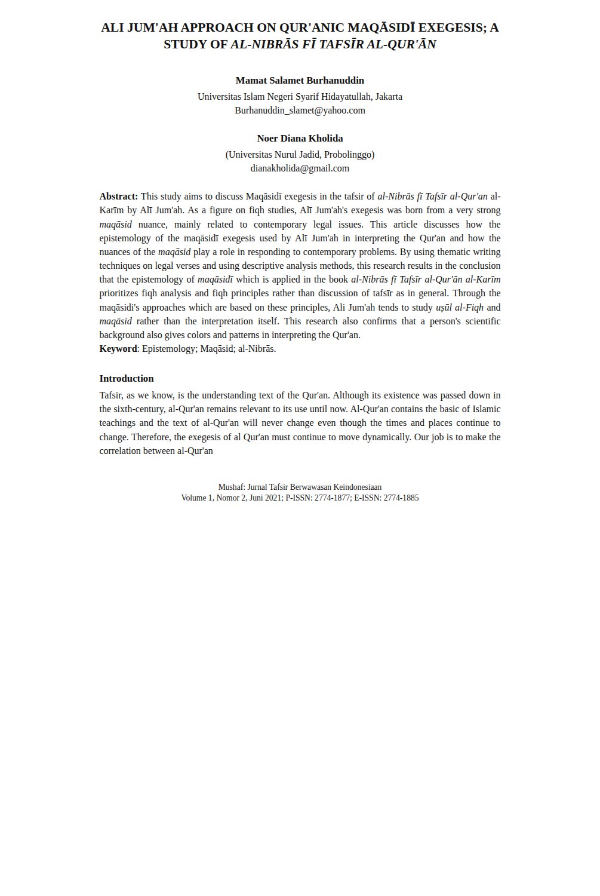Ali Jum'ah Approach on Qur'anic Maqāsidī Exegesis; A Study of al-Nibrās fī Tafsīr al-Qur'ān
Mamat Salamet Burhanuddin Universitas Islam Negeri Syarif Hidayatullah, Jakarta Burhanuddin_slamet@yahoo.com
Noer Diana Kholida (Universitas Nurul Jadid, Probolinggo) dianakholida@gmail.com
Abstract: This study aims to discuss Maqāsidī exegesis in the tafsir of al-Nibrās fī Tafsīr al-Qur'an al-Karīm by Alī Jum'ah. As a figure on fiqh studies, Alī Jum'ah's exegesis was born from a very strong maqāsid nuance, mainly related to contemporary legal issues. This article discusses how the epistemology of the maqāsidī exegesis used by Alī Jum'ah in interpreting the Qur'an and how the nuances of the maqāsid play a role in responding to contemporary problems. By using thematic writing techniques on legal verses and using descriptive analysis methods, this research results in the conclusion that the epistemology of maqāsidī which is applied in the book al-Nibrās fī Tafsīr al-Qur'ān al-Karīm prioritizes fiqh analysis and fiqh principles rather than discussion of tafsīr as in general. Through the maqāsidi's approaches which are based on these principles, Ali Jum'ah tends to study uṣūl al-Fiqh and maqāsid rather than the interpretation itself. This research also confirms that a person's scientific background also gives colors and patterns in interpreting the Qur'an.
Keyword: Epistemology; Maqāsid; al-Nibrās.
Introduction
Tafsir, as we know, is the understanding text of the Qur'an. Although its existence was passed down in the sixth-century, al-Qur'an remains relevant to its use until now. Al-Qur'an contains the basic of Islamic teachings and the text of al-Qur'an will never change even though the times and places continue to change. Therefore, the exegesis of al Qur'an must continue to move dynamically. Our job is to make the correlation between al-Qur'an
Mushaf: Jurnal Tafsir Berwawasan Keindonesiaan
Volume 1, Nomor 2, Juni 2021; P-ISSN: 2774-1877; E-ISSN: 2774-1885